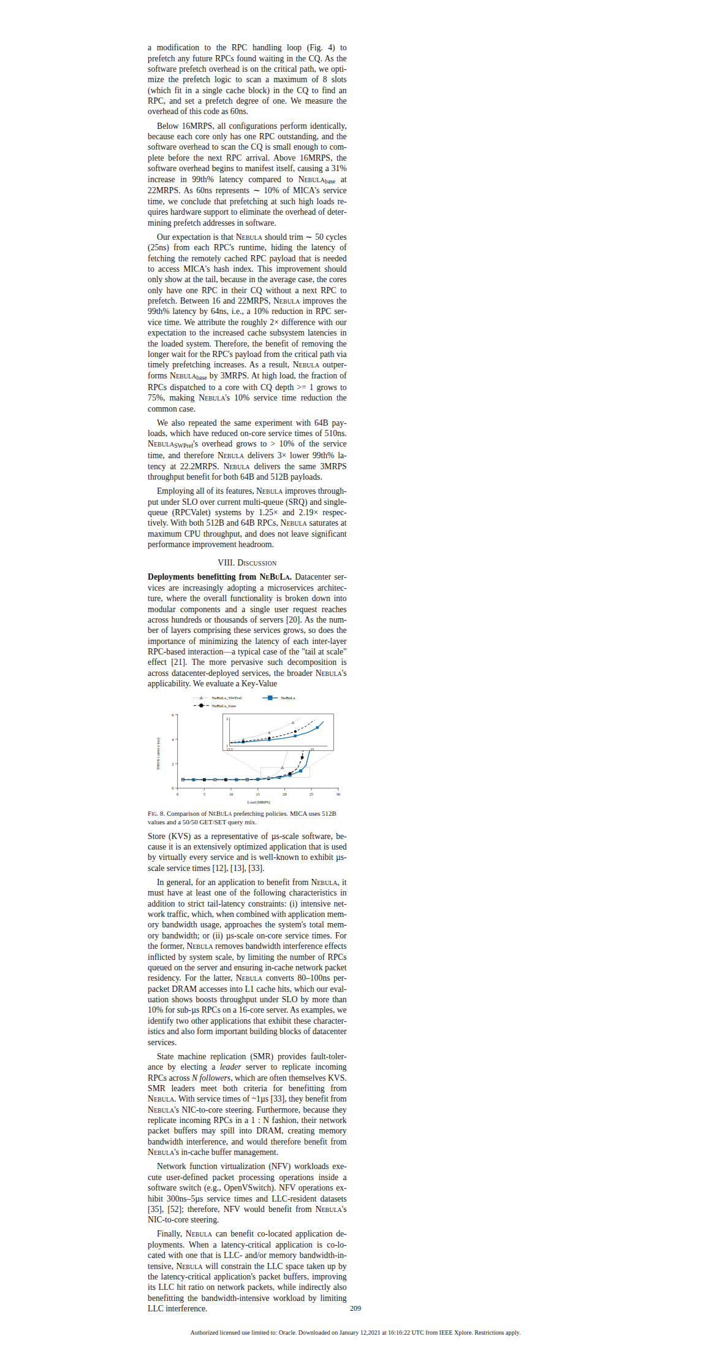a modification to the RPC handling loop (Fig. 4) to prefetch any future RPCs found waiting in the CQ. As the software prefetch overhead is on the critical path, we optimize the prefetch logic to scan a maximum of 8 slots (which fit in a single cache block) in the CQ to find an RPC, and set a prefetch degree of one. We measure the overhead of this code as 60ns.
Below 16MRPS, all configurations perform identically, because each core only has one RPC outstanding, and the software overhead to scan the CQ is small enough to complete before the next RPC arrival. Above 16MRPS, the software overhead begins to manifest itself, causing a 31% increase in 99th% latency compared to Nebula base at 22MRPS. As 60ns represents ∼ 10% of MICA's service time, we conclude that prefetching at such high loads requires hardware support to eliminate the overhead of determining prefetch addresses in software.
Our expectation is that Nebula should trim ∼ 50 cycles (25ns) from each RPC's runtime, hiding the latency of fetching the remotely cached RPC payload that is needed to access MICA's hash index. This improvement should only show at the tail, because in the average case, the cores only have one RPC in their CQ without a next RPC to prefetch. Between 16 and 22MRPS, Nebula improves the 99th% latency by 64ns, i.e., a 10% reduction in RPC service time. We attribute the roughly 2× difference with our expectation to the increased cache subsystem latencies in the loaded system. Therefore, the benefit of removing the longer wait for the RPC's payload from the critical path via timely prefetching increases. As a result, Nebula outperforms Nebula base by 3MRPS. At high load, the fraction of RPCs dispatched to a core with CQ depth >= 1 grows to 75%, making Nebula's 10% service time reduction the common case.
We also repeated the same experiment with 64B payloads, which have reduced on-core service times of 510ns. Nebula SWPref's overhead grows to > 10% of the service time, and therefore Nebula delivers 3× lower 99th% latency at 22.2MRPS. Nebula delivers the same 3MRPS throughput benefit for both 64B and 512B payloads.
Employing all of its features, Nebula improves throughput under SLO over current multi-queue (SRQ) and single-queue (RPCValet) systems by 1.25× and 2.19× respectively. With both 512B and 64B RPCs, Nebula saturates at maximum CPU throughput, and does not leave significant performance improvement headroom.
VIII. Discussion
Deployments benefitting from NeBuLa. Datacenter services are increasingly adopting a microservices architecture, where the overall functionality is broken down into modular components and a single user request reaches across hundreds or thousands of servers [20]. As the number of layers comprising these services grows, so does the importance of minimizing the latency of each inter-layer RPC-based interaction—a typical case of the "tail at scale" effect [21]. The more pervasive such decomposition is across datacenter-deployed services, the broader Nebula's applicability. We evaluate a Key-Value
NeBuLa_SWPref NeBuLa NeBuLa_base 0 2 4 6 99th% Latency (us) 0 5 10 15 20 25 30 Load (MRPS) 1 2 15.5 23
Fig. 8. Comparison of NeBuLa prefetching policies. MICA uses 512B values and a 50/50 GET/SET query mix.
Store (KVS) as a representative of µs-scale software, because it is an extensively optimized application that is used by virtually every service and is well-known to exhibit µs-scale service times [12], [13], [33].
In general, for an application to benefit from Nebula, it must have at least one of the following characteristics in addition to strict tail-latency constraints: (i) intensive network traffic, which, when combined with application memory bandwidth usage, approaches the system's total memory bandwidth; or (ii) µs-scale on-core service times. For the former, Nebula removes bandwidth interference effects inflicted by system scale, by limiting the number of RPCs queued on the server and ensuring in-cache network packet residency. For the latter, Nebula converts 80–100ns per-packet DRAM accesses into L1 cache hits, which our evaluation shows boosts throughput under SLO by more than 10% for sub-µs RPCs on a 16-core server. As examples, we identify two other applications that exhibit these characteristics and also form important building blocks of datacenter services.
State machine replication (SMR) provides fault-tolerance by electing a leader server to replicate incoming RPCs across N followers, which are often themselves KVS. SMR leaders meet both criteria for benefitting from Nebula. With service times of ~1µs [33], they benefit from Nebula's NIC-to-core steering. Furthermore, because they replicate incoming RPCs in a 1 : N fashion, their network packet buffers may spill into DRAM, creating memory bandwidth interference, and would therefore benefit from Nebula's in-cache buffer management.
Network function virtualization (NFV) workloads execute user-defined packet processing operations inside a software switch (e.g., OpenVSwitch). NFV operations exhibit 300ns–5µs service times and LLC-resident datasets [35], [52]; therefore, NFV would benefit from Nebula's NIC-to-core steering.
Finally, Nebula can benefit co-located application deployments. When a latency-critical application is co-located with one that is LLC- and/or memory bandwidth-intensive, Nebula will constrain the LLC space taken up by the latency-critical application's packet buffers, improving its LLC hit ratio on network packets, while indirectly also benefitting the bandwidth-intensive workload by limiting LLC interference.
209
Authorized licensed use limited to: Oracle. Downloaded on January 12,2021 at 16:16:22 UTC from IEEE Xplore. Restrictions apply.